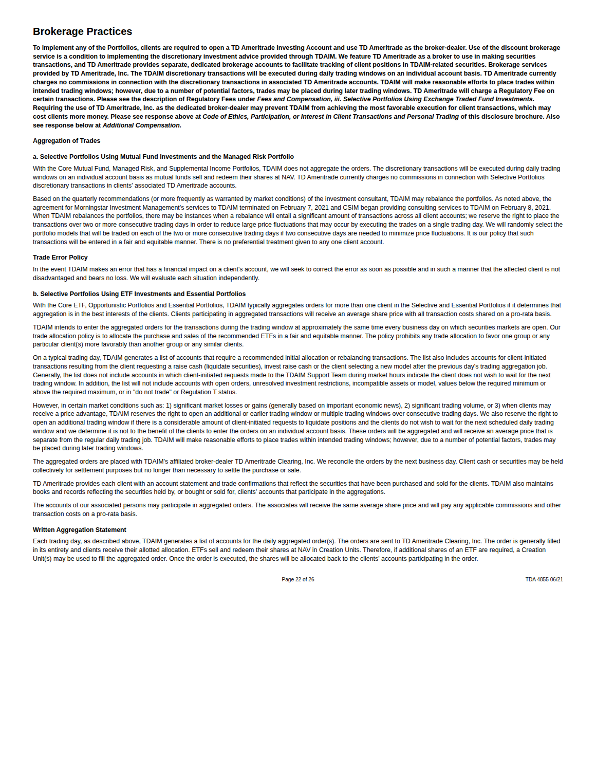Brokerage Practices
To implement any of the Portfolios, clients are required to open a TD Ameritrade Investing Account and use TD Ameritrade as the broker-dealer. Use of the discount brokerage service is a condition to implementing the discretionary investment advice provided through TDAIM. We feature TD Ameritrade as a broker to use in making securities transactions, and TD Ameritrade provides separate, dedicated brokerage accounts to facilitate tracking of client positions in TDAIM-related securities. Brokerage services provided by TD Ameritrade, Inc. The TDAIM discretionary transactions will be executed during daily trading windows on an individual account basis. TD Ameritrade currently charges no commissions in connection with the discretionary transactions in associated TD Ameritrade accounts. TDAIM will make reasonable efforts to place trades within intended trading windows; however, due to a number of potential factors, trades may be placed during later trading windows. TD Ameritrade will charge a Regulatory Fee on certain transactions. Please see the description of Regulatory Fees under Fees and Compensation, iii. Selective Portfolios Using Exchange Traded Fund Investments. Requiring the use of TD Ameritrade, Inc. as the dedicated broker-dealer may prevent TDAIM from achieving the most favorable execution for client transactions, which may cost clients more money. Please see response above at Code of Ethics, Participation, or Interest in Client Transactions and Personal Trading of this disclosure brochure. Also see response below at Additional Compensation.
Aggregation of Trades
a. Selective Portfolios Using Mutual Fund Investments and the Managed Risk Portfolio
With the Core Mutual Fund, Managed Risk, and Supplemental Income Portfolios, TDAIM does not aggregate the orders. The discretionary transactions will be executed during daily trading windows on an individual account basis as mutual funds sell and redeem their shares at NAV. TD Ameritrade currently charges no commissions in connection with Selective Portfolios discretionary transactions in clients' associated TD Ameritrade accounts.
Based on the quarterly recommendations (or more frequently as warranted by market conditions) of the investment consultant, TDAIM may rebalance the portfolios. As noted above, the agreement for Morningstar Investment Management's services to TDAIM terminated on February 7, 2021 and CSIM began providing consulting services to TDAIM on February 8, 2021. When TDAIM rebalances the portfolios, there may be instances when a rebalance will entail a significant amount of transactions across all client accounts; we reserve the right to place the transactions over two or more consecutive trading days in order to reduce large price fluctuations that may occur by executing the trades on a single trading day. We will randomly select the portfolio models that will be traded on each of the two or more consecutive trading days if two consecutive days are needed to minimize price fluctuations. It is our policy that such transactions will be entered in a fair and equitable manner. There is no preferential treatment given to any one client account.
Trade Error Policy
In the event TDAIM makes an error that has a financial impact on a client's account, we will seek to correct the error as soon as possible and in such a manner that the affected client is not disadvantaged and bears no loss. We will evaluate each situation independently.
b. Selective Portfolios Using ETF Investments and Essential Portfolios
With the Core ETF, Opportunistic Portfolios and Essential Portfolios, TDAIM typically aggregates orders for more than one client in the Selective and Essential Portfolios if it determines that aggregation is in the best interests of the clients. Clients participating in aggregated transactions will receive an average share price with all transaction costs shared on a pro-rata basis.
TDAIM intends to enter the aggregated orders for the transactions during the trading window at approximately the same time every business day on which securities markets are open. Our trade allocation policy is to allocate the purchase and sales of the recommended ETFs in a fair and equitable manner. The policy prohibits any trade allocation to favor one group or any particular client(s) more favorably than another group or any similar clients.
On a typical trading day, TDAIM generates a list of accounts that require a recommended initial allocation or rebalancing transactions. The list also includes accounts for client-initiated transactions resulting from the client requesting a raise cash (liquidate securities), invest raise cash or the client selecting a new model after the previous day's trading aggregation job. Generally, the list does not include accounts in which client-initiated requests made to the TDAIM Support Team during market hours indicate the client does not wish to wait for the next trading window. In addition, the list will not include accounts with open orders, unresolved investment restrictions, incompatible assets or model, values below the required minimum or above the required maximum, or in "do not trade" or Regulation T status.
However, in certain market conditions such as: 1) significant market losses or gains (generally based on important economic news), 2) significant trading volume, or 3) when clients may receive a price advantage, TDAIM reserves the right to open an additional or earlier trading window or multiple trading windows over consecutive trading days. We also reserve the right to open an additional trading window if there is a considerable amount of client-initiated requests to liquidate positions and the clients do not wish to wait for the next scheduled daily trading window and we determine it is not to the benefit of the clients to enter the orders on an individual account basis. These orders will be aggregated and will receive an average price that is separate from the regular daily trading job. TDAIM will make reasonable efforts to place trades within intended trading windows; however, due to a number of potential factors, trades may be placed during later trading windows.
The aggregated orders are placed with TDAIM's affiliated broker-dealer TD Ameritrade Clearing, Inc. We reconcile the orders by the next business day. Client cash or securities may be held collectively for settlement purposes but no longer than necessary to settle the purchase or sale.
TD Ameritrade provides each client with an account statement and trade confirmations that reflect the securities that have been purchased and sold for the clients. TDAIM also maintains books and records reflecting the securities held by, or bought or sold for, clients' accounts that participate in the aggregations.
The accounts of our associated persons may participate in aggregated orders. The associates will receive the same average share price and will pay any applicable commissions and other transaction costs on a pro-rata basis.
Written Aggregation Statement
Each trading day, as described above, TDAIM generates a list of accounts for the daily aggregated order(s). The orders are sent to TD Ameritrade Clearing, Inc. The order is generally filled in its entirety and clients receive their allotted allocation. ETFs sell and redeem their shares at NAV in Creation Units. Therefore, if additional shares of an ETF are required, a Creation Unit(s) may be used to fill the aggregated order. Once the order is executed, the shares will be allocated back to the clients' accounts participating in the order.
Page 22 of 26
TDA 4855 06/21